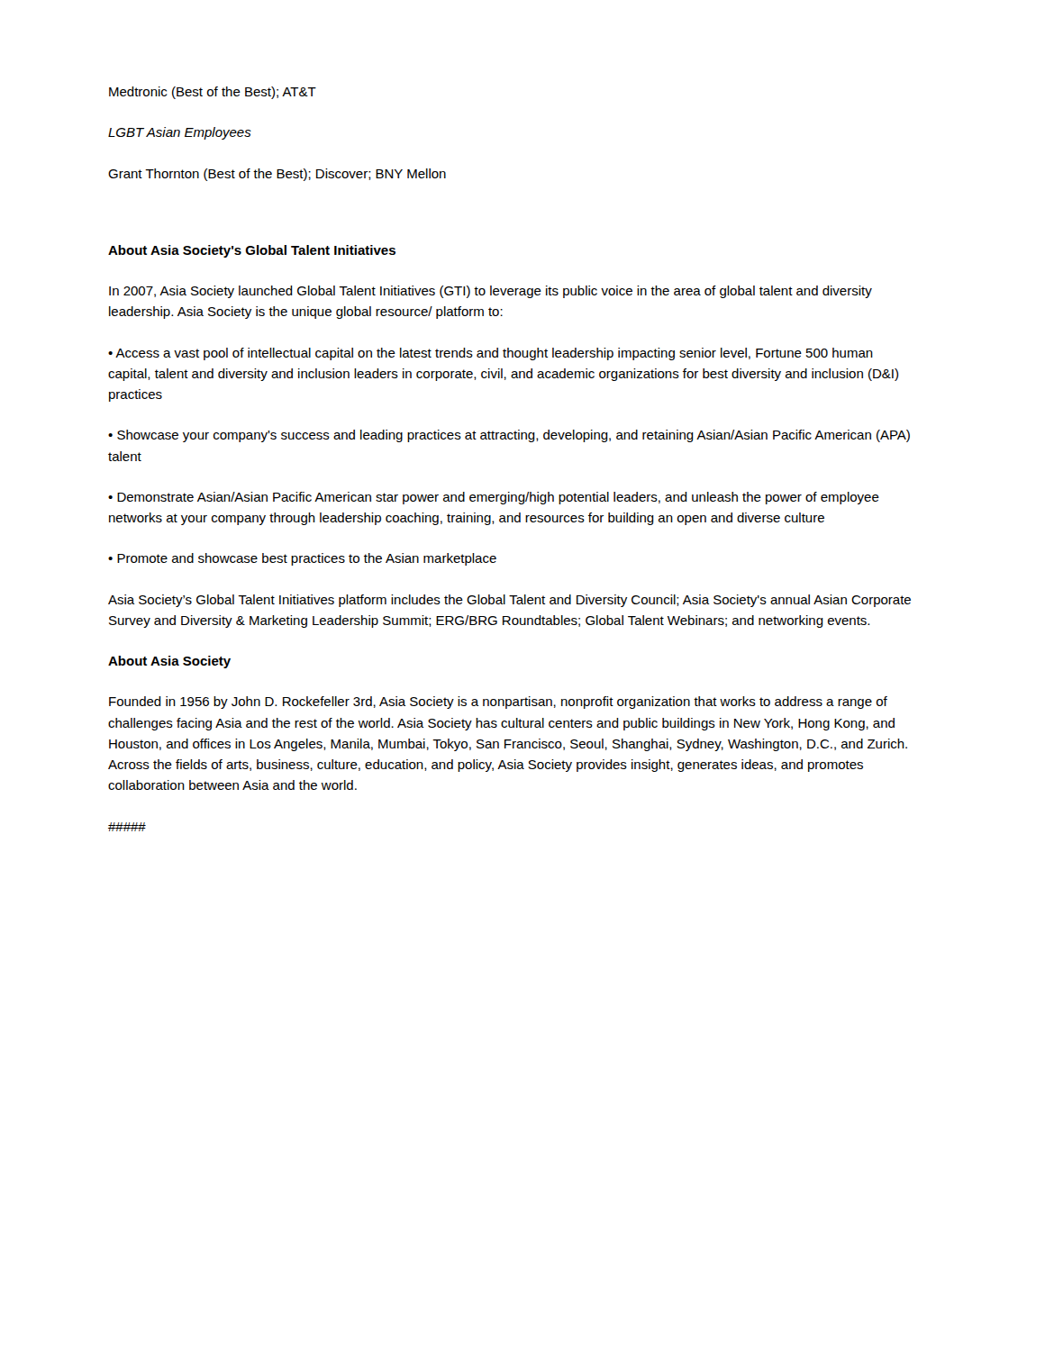Medtronic (Best of the Best); AT&T
LGBT Asian Employees
Grant Thornton (Best of the Best); Discover; BNY Mellon
About Asia Society's Global Talent Initiatives
In 2007, Asia Society launched Global Talent Initiatives (GTI) to leverage its public voice in the area of global talent and diversity leadership. Asia Society is the unique global resource/ platform to:
• Access a vast pool of intellectual capital on the latest trends and thought leadership impacting senior level, Fortune 500 human capital, talent and diversity and inclusion leaders in corporate, civil, and academic organizations for best diversity and inclusion (D&I) practices
• Showcase your company's success and leading practices at attracting, developing, and retaining Asian/Asian Pacific American (APA) talent
• Demonstrate Asian/Asian Pacific American star power and emerging/high potential leaders, and unleash the power of employee networks at your company through leadership coaching, training, and resources for building an open and diverse culture
• Promote and showcase best practices to the Asian marketplace
Asia Society’s Global Talent Initiatives platform includes the Global Talent and Diversity Council; Asia Society's annual Asian Corporate Survey and Diversity & Marketing Leadership Summit; ERG/BRG Roundtables; Global Talent Webinars; and networking events.
About Asia Society
Founded in 1956 by John D. Rockefeller 3rd, Asia Society is a nonpartisan, nonprofit organization that works to address a range of challenges facing Asia and the rest of the world. Asia Society has cultural centers and public buildings in New York, Hong Kong, and Houston, and offices in Los Angeles, Manila, Mumbai, Tokyo, San Francisco, Seoul, Shanghai, Sydney, Washington, D.C., and Zurich. Across the fields of arts, business, culture, education, and policy, Asia Society provides insight, generates ideas, and promotes collaboration between Asia and the world.
#####